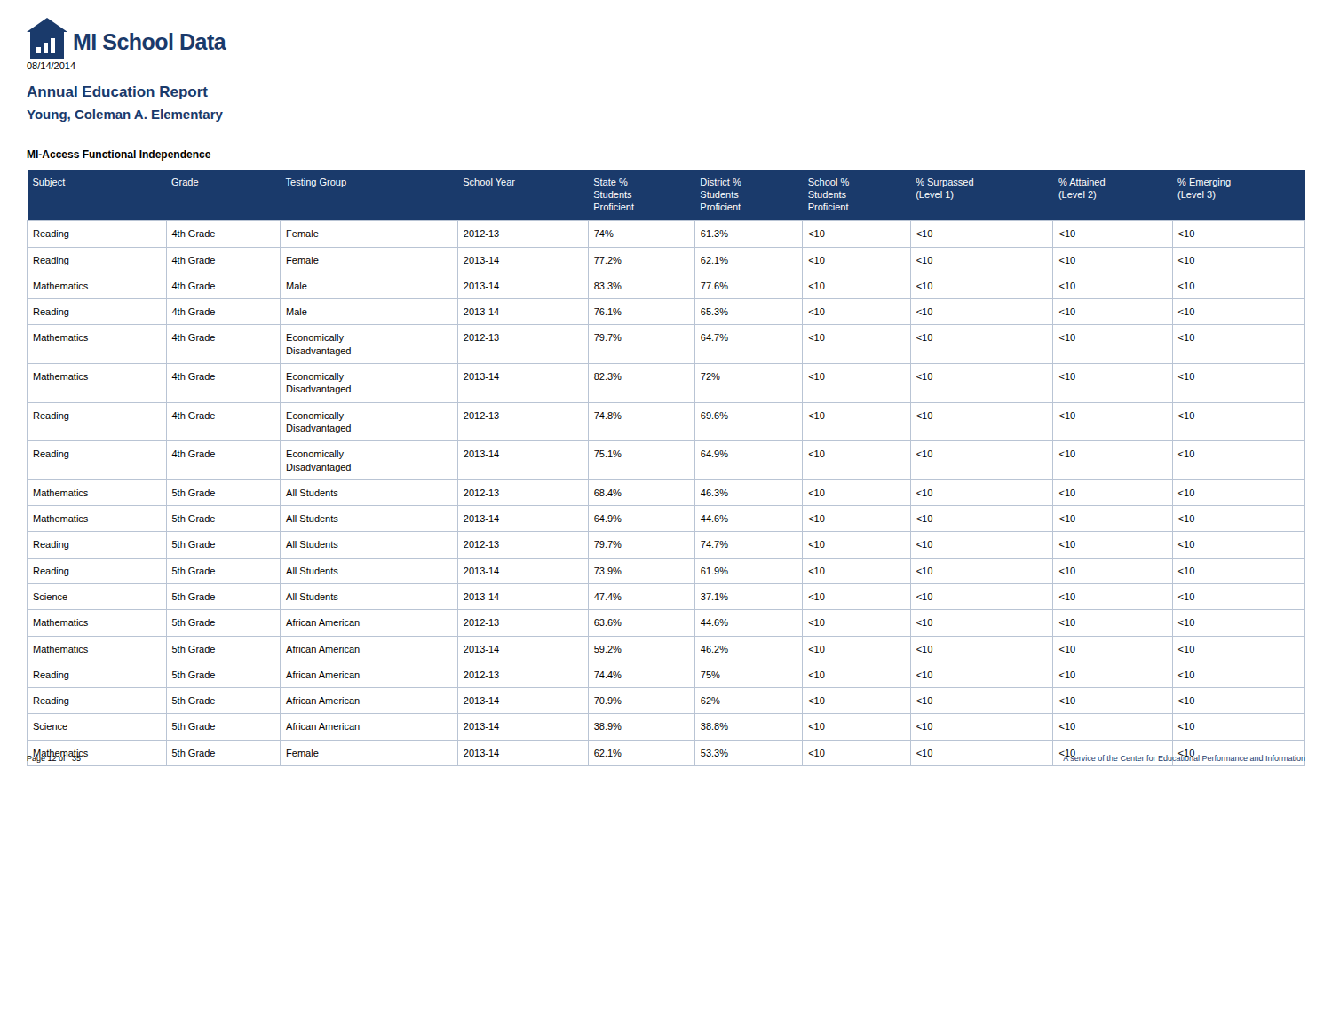MI School Data
08/14/2014
Annual Education Report
Young, Coleman A. Elementary
MI-Access Functional Independence
| Subject | Grade | Testing Group | School Year | State % Students Proficient | District % Students Proficient | School % Students Proficient | % Surpassed (Level 1) | % Attained (Level 2) | % Emerging (Level 3) |
| --- | --- | --- | --- | --- | --- | --- | --- | --- | --- |
| Reading | 4th Grade | Female | 2012-13 | 74% | 61.3% | <10 | <10 | <10 | <10 |
| Reading | 4th Grade | Female | 2013-14 | 77.2% | 62.1% | <10 | <10 | <10 | <10 |
| Mathematics | 4th Grade | Male | 2013-14 | 83.3% | 77.6% | <10 | <10 | <10 | <10 |
| Reading | 4th Grade | Male | 2013-14 | 76.1% | 65.3% | <10 | <10 | <10 | <10 |
| Mathematics | 4th Grade | Economically Disadvantaged | 2012-13 | 79.7% | 64.7% | <10 | <10 | <10 | <10 |
| Mathematics | 4th Grade | Economically Disadvantaged | 2013-14 | 82.3% | 72% | <10 | <10 | <10 | <10 |
| Reading | 4th Grade | Economically Disadvantaged | 2012-13 | 74.8% | 69.6% | <10 | <10 | <10 | <10 |
| Reading | 4th Grade | Economically Disadvantaged | 2013-14 | 75.1% | 64.9% | <10 | <10 | <10 | <10 |
| Mathematics | 5th Grade | All Students | 2012-13 | 68.4% | 46.3% | <10 | <10 | <10 | <10 |
| Mathematics | 5th Grade | All Students | 2013-14 | 64.9% | 44.6% | <10 | <10 | <10 | <10 |
| Reading | 5th Grade | All Students | 2012-13 | 79.7% | 74.7% | <10 | <10 | <10 | <10 |
| Reading | 5th Grade | All Students | 2013-14 | 73.9% | 61.9% | <10 | <10 | <10 | <10 |
| Science | 5th Grade | All Students | 2013-14 | 47.4% | 37.1% | <10 | <10 | <10 | <10 |
| Mathematics | 5th Grade | African American | 2012-13 | 63.6% | 44.6% | <10 | <10 | <10 | <10 |
| Mathematics | 5th Grade | African American | 2013-14 | 59.2% | 46.2% | <10 | <10 | <10 | <10 |
| Reading | 5th Grade | African American | 2012-13 | 74.4% | 75% | <10 | <10 | <10 | <10 |
| Reading | 5th Grade | African American | 2013-14 | 70.9% | 62% | <10 | <10 | <10 | <10 |
| Science | 5th Grade | African American | 2013-14 | 38.9% | 38.8% | <10 | <10 | <10 | <10 |
| Mathematics | 5th Grade | Female | 2013-14 | 62.1% | 53.3% | <10 | <10 | <10 | <10 |
Page 12 of 35
A service of the Center for Educational Performance and Information